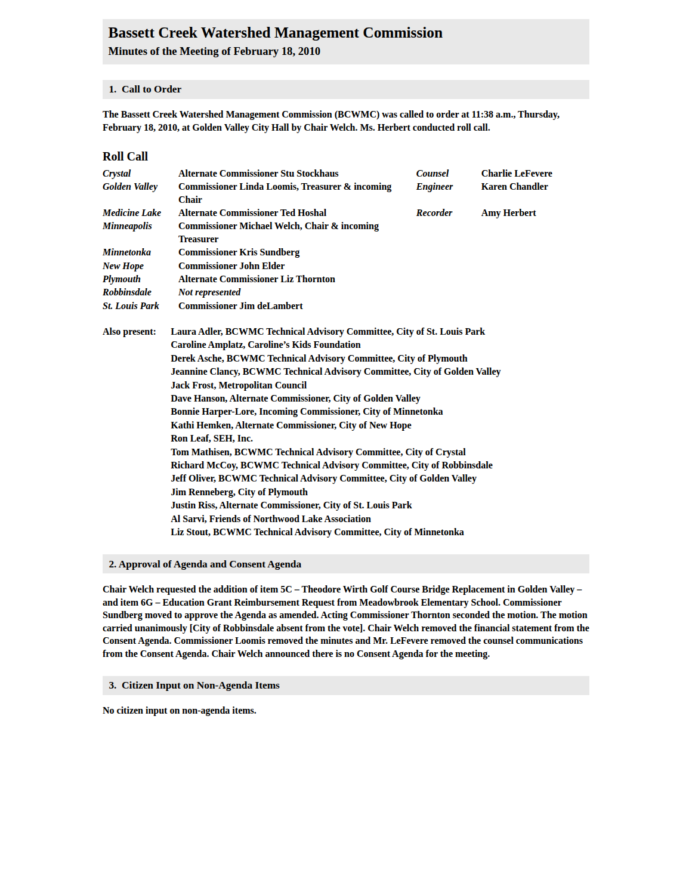Bassett Creek Watershed Management Commission
Minutes of the Meeting of February 18, 2010
1. Call to Order
The Bassett Creek Watershed Management Commission (BCWMC) was called to order at 11:38 a.m., Thursday, February 18, 2010, at Golden Valley City Hall by Chair Welch. Ms. Herbert conducted roll call.
Roll Call
| Crystal | Alternate Commissioner Stu Stockhaus | Counsel | Charlie LeFevere |
| Golden Valley | Commissioner Linda Loomis, Treasurer & incoming Chair | Engineer | Karen Chandler |
| Medicine Lake | Alternate Commissioner Ted Hoshal | Recorder | Amy Herbert |
| Minneapolis | Commissioner Michael Welch, Chair & incoming Treasurer | | |
| Minnetonka | Commissioner Kris Sundberg | | |
| New Hope | Commissioner John Elder | | |
| Plymouth | Alternate Commissioner Liz Thornton | | |
| Robbinsdale | Not represented | | |
| St. Louis Park | Commissioner Jim deLambert | | |
| Also present: | Laura Adler, BCWMC Technical Advisory Committee, City of St. Louis Park |
| | Caroline Amplatz, Caroline’s Kids Foundation |
| | Derek Asche, BCWMC Technical Advisory Committee, City of Plymouth |
| | Jeannine Clancy, BCWMC Technical Advisory Committee, City of Golden Valley |
| | Jack Frost, Metropolitan Council |
| | Dave Hanson, Alternate Commissioner, City of Golden Valley |
| | Bonnie Harper-Lore, Incoming Commissioner, City of Minnetonka |
| | Kathi Hemken, Alternate Commissioner, City of New Hope |
| | Ron Leaf, SEH, Inc. |
| | Tom Mathisen, BCWMC Technical Advisory Committee, City of Crystal |
| | Richard McCoy, BCWMC Technical Advisory Committee, City of Robbinsdale |
| | Jeff Oliver, BCWMC Technical Advisory Committee, City of Golden Valley |
| | Jim Renneberg, City of Plymouth |
| | Justin Riss, Alternate Commissioner, City of St. Louis Park |
| | Al Sarvi, Friends of Northwood Lake Association |
| | Liz Stout, BCWMC Technical Advisory Committee, City of Minnetonka |
2. Approval of Agenda and Consent Agenda
Chair Welch requested the addition of item 5C – Theodore Wirth Golf Course Bridge Replacement in Golden Valley – and item 6G – Education Grant Reimbursement Request from Meadowbrook Elementary School. Commissioner Sundberg moved to approve the Agenda as amended. Acting Commissioner Thornton seconded the motion. The motion carried unanimously [City of Robbinsdale absent from the vote]. Chair Welch removed the financial statement from the Consent Agenda. Commissioner Loomis removed the minutes and Mr. LeFevere removed the counsel communications from the Consent Agenda. Chair Welch announced there is no Consent Agenda for the meeting.
3. Citizen Input on Non-Agenda Items
No citizen input on non-agenda items.